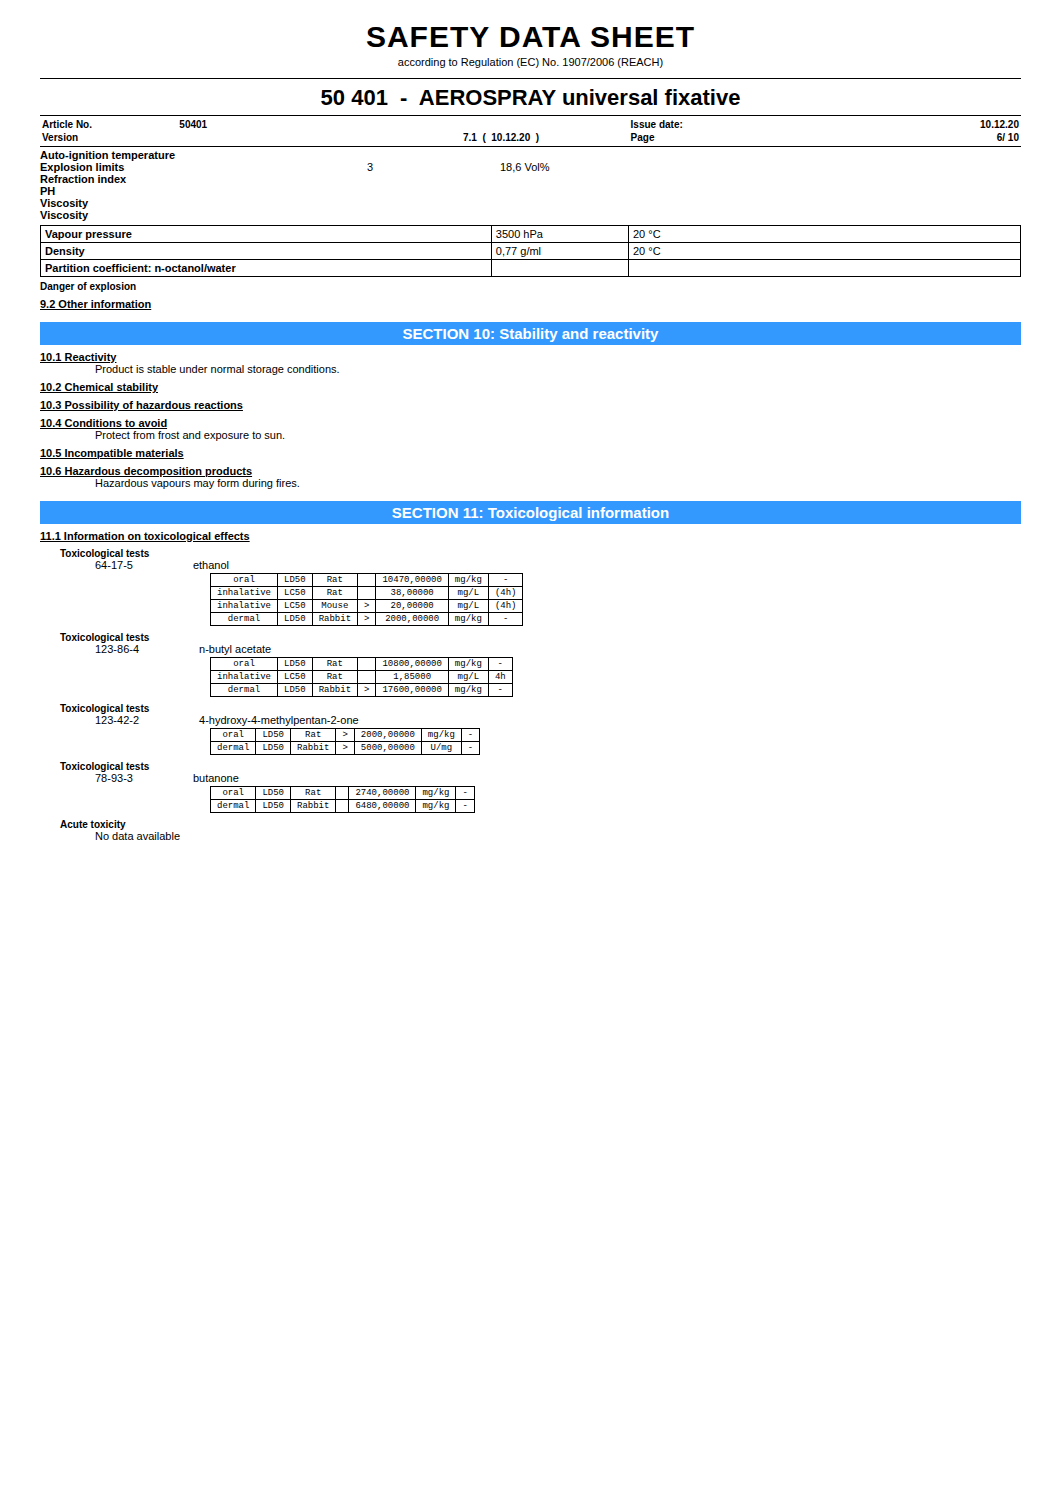SAFETY DATA SHEET
according to Regulation (EC) No. 1907/2006 (REACH)
50 401 - AEROSPRAY universal fixative
| Article No. | 50401 | | Issue date: | 10.12.20 |
| Version | | 7.1 ( 10.12.20 ) | Page | 6/ 10 |
Auto-ignition temperature
Explosion limits 318,6 Vol%
Refraction index
PH
Viscosity
Viscosity
| Vapour pressure | 3500 hPa | 20 °C |
| Density | 0,77 g/ml | 20 °C |
| Partition coefficient: n-octanol/water | | |
Danger of explosion
9.2 Other information
SECTION 10: Stability and reactivity
10.1 Reactivity
Product is stable under normal storage conditions.
10.2 Chemical stability
10.3 Possibility of hazardous reactions
10.4 Conditions to avoid
Protect from frost and exposure to sun.
10.5 Incompatible materials
10.6 Hazardous decomposition products
Hazardous vapours may form during fires.
SECTION 11: Toxicological information
11.1 Information on toxicological effects
Toxicological tests
64-17-5ethanol
| oral | LD50 | Rat | | 10470,00000 | mg/kg | - |
| inhalative | LC50 | Rat | | 38,00000 | mg/L | (4h) |
| inhalative | LC50 | Mouse | > | 20,00000 | mg/L | (4h) |
| dermal | LD50 | Rabbit | > | 2000,00000 | mg/kg | - |
Toxicological tests
123-86-4n-butyl acetate
| oral | LD50 | Rat | | 10800,00000 | mg/kg | - |
| inhalative | LC50 | Rat | | 1,85000 | mg/L | 4h |
| dermal | LD50 | Rabbit | > | 17600,00000 | mg/kg | - |
Toxicological tests
123-42-24-hydroxy-4-methylpentan-2-one
| oral | LD50 | Rat | > | 2000,00000 | mg/kg | - |
| dermal | LD50 | Rabbit | > | 5000,00000 | U/mg | - |
Toxicological tests
78-93-3butanone
| oral | LD50 | Rat | | 2740,00000 | mg/kg | - |
| dermal | LD50 | Rabbit | | 6480,00000 | mg/kg | - |
Acute toxicity
No data available